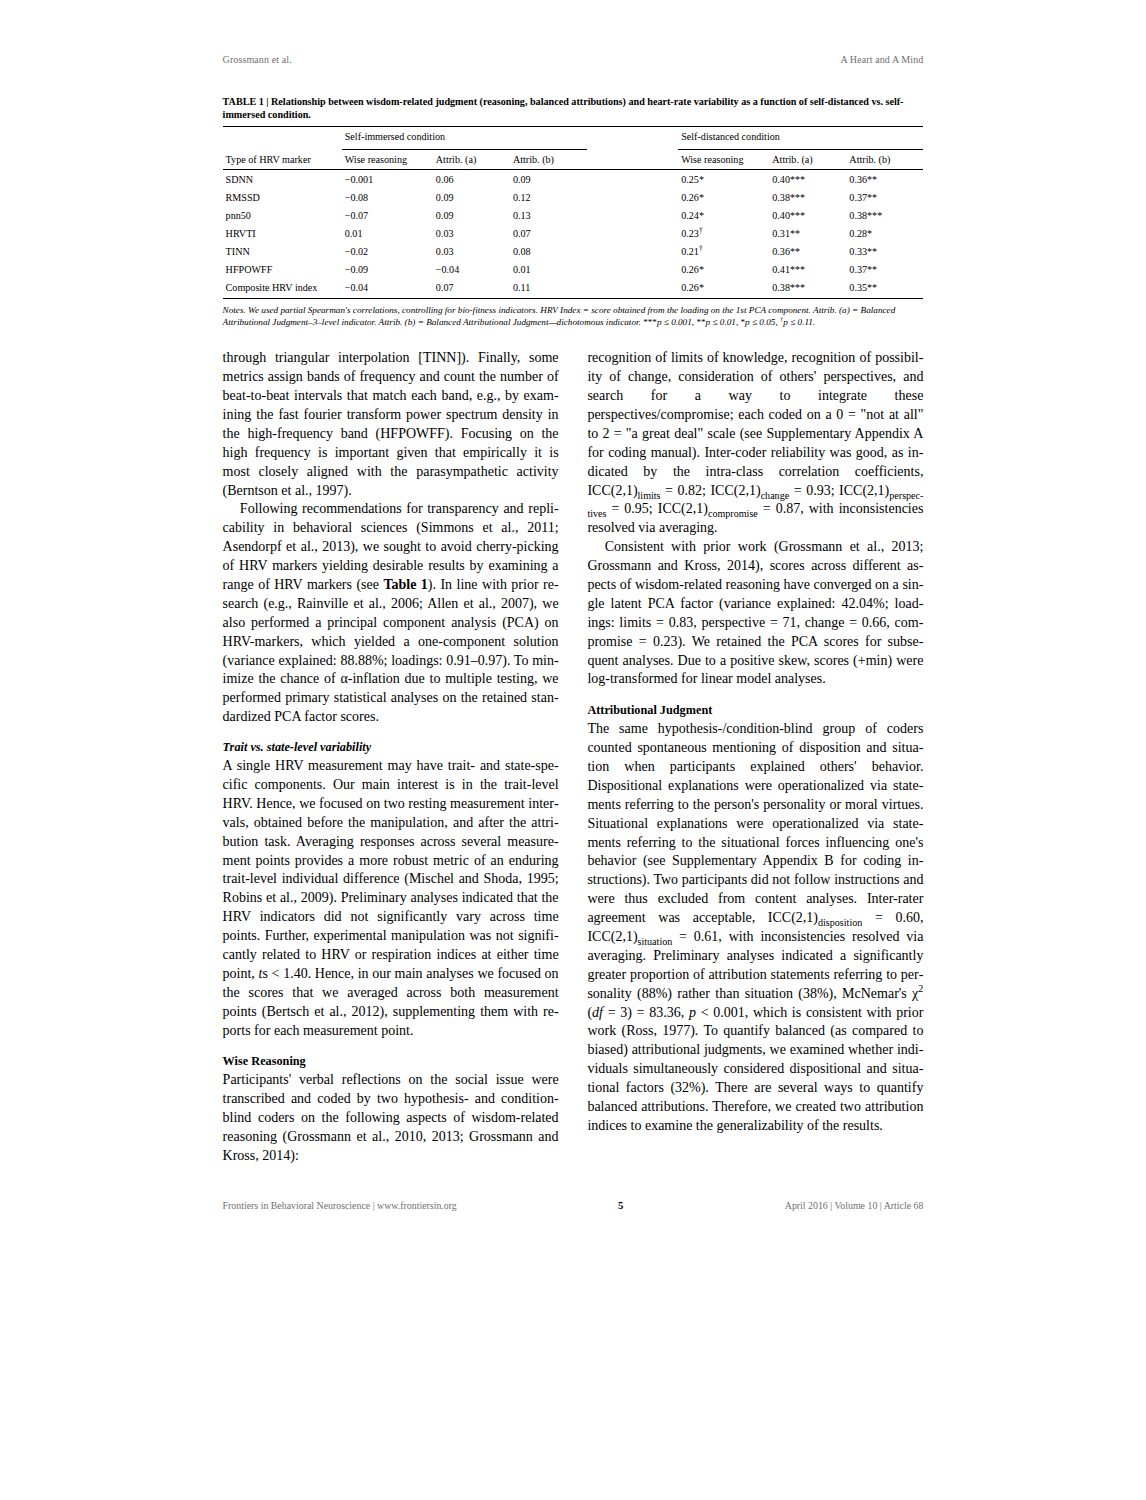Grossmann et al.
A Heart and A Mind
TABLE 1 | Relationship between wisdom-related judgment (reasoning, balanced attributions) and heart-rate variability as a function of self-distanced vs. self-immersed condition.
| | Self-immersed condition | | Self-distanced condition |
| Type of HRV marker | Wise reasoning | Attrib. (a) | Attrib. (b) | | Wise reasoning | Attrib. (a) | Attrib. (b) |
| SDNN | −0.001 | 0.06 | 0.09 | | 0.25* | 0.40*** | 0.36** |
| RMSSD | −0.08 | 0.09 | 0.12 | | 0.26* | 0.38*** | 0.37** |
| pnn50 | −0.07 | 0.09 | 0.13 | | 0.24* | 0.40*** | 0.38*** |
| HRVTI | 0.01 | 0.03 | 0.07 | | 0.23 † | 0.31** | 0.28* |
| TINN | −0.02 | 0.03 | 0.08 | | 0.21 † | 0.36** | 0.33** |
| HFPOWFF | −0.09 | −0.04 | 0.01 | | 0.26* | 0.41*** | 0.37** |
| Composite HRV index | −0.04 | 0.07 | 0.11 | | 0.26* | 0.38*** | 0.35** |
Notes. We used partial Spearman's correlations, controlling for bio-fitness indicators. HRV Index = score obtained from the loading on the 1st PCA component. Attrib. (a) = Balanced Attributional Judgment–3–level indicator. Attrib. (b) = Balanced Attributional Judgment—dichotomous indicator. ***p ≤ 0.001, **p ≤ 0.01, *p ≤ 0.05, †p ≤ 0.11.
through triangular interpolation [TINN]). Finally, some metrics assign bands of frequency and count the number of beat-to-beat intervals that match each band, e.g., by examining the fast fourier transform power spectrum density in the high-frequency band (HFPOWFF). Focusing on the high frequency is important given that empirically it is most closely aligned with the parasympathetic activity (Berntson et al., 1997).
Following recommendations for transparency and replicability in behavioral sciences (Simmons et al., 2011; Asendorpf et al., 2013), we sought to avoid cherry-picking of HRV markers yielding desirable results by examining a range of HRV markers (see Table 1). In line with prior research (e.g., Rainville et al., 2006; Allen et al., 2007), we also performed a principal component analysis (PCA) on HRV-markers, which yielded a one-component solution (variance explained: 88.88%; loadings: 0.91–0.97). To minimize the chance of α-inflation due to multiple testing, we performed primary statistical analyses on the retained standardized PCA factor scores.
Trait vs. state-level variability
A single HRV measurement may have trait- and state-specific components. Our main interest is in the trait-level HRV. Hence, we focused on two resting measurement intervals, obtained before the manipulation, and after the attribution task. Averaging responses across several measurement points provides a more robust metric of an enduring trait-level individual difference (Mischel and Shoda, 1995; Robins et al., 2009). Preliminary analyses indicated that the HRV indicators did not significantly vary across time points. Further, experimental manipulation was not significantly related to HRV or respiration indices at either time point, ts < 1.40. Hence, in our main analyses we focused on the scores that we averaged across both measurement points (Bertsch et al., 2012), supplementing them with reports for each measurement point.
Wise Reasoning
Participants' verbal reflections on the social issue were transcribed and coded by two hypothesis- and condition-blind coders on the following aspects of wisdom-related reasoning (Grossmann et al., 2010, 2013; Grossmann and Kross, 2014):
recognition of limits of knowledge, recognition of possibility of change, consideration of others' perspectives, and search for a way to integrate these perspectives/compromise; each coded on a 0 = "not at all" to 2 = "a great deal" scale (see Supplementary Appendix A for coding manual). Inter-coder reliability was good, as indicated by the intra-class correlation coefficients, ICC(2,1)limits = 0.82; ICC(2,1)change = 0.93; ICC(2,1)perspectives = 0.95; ICC(2,1)compromise = 0.87, with inconsistencies resolved via averaging.
Consistent with prior work (Grossmann et al., 2013; Grossmann and Kross, 2014), scores across different aspects of wisdom-related reasoning have converged on a single latent PCA factor (variance explained: 42.04%; loadings: limits = 0.83, perspective = 71, change = 0.66, compromise = 0.23). We retained the PCA scores for subsequent analyses. Due to a positive skew, scores (+min) were log-transformed for linear model analyses.
Attributional Judgment
The same hypothesis-/condition-blind group of coders counted spontaneous mentioning of disposition and situation when participants explained others' behavior. Dispositional explanations were operationalized via statements referring to the person's personality or moral virtues. Situational explanations were operationalized via statements referring to the situational forces influencing one's behavior (see Supplementary Appendix B for coding instructions). Two participants did not follow instructions and were thus excluded from content analyses. Inter-rater agreement was acceptable, ICC(2,1)disposition = 0.60, ICC(2,1)situation = 0.61, with inconsistencies resolved via averaging. Preliminary analyses indicated a significantly greater proportion of attribution statements referring to personality (88%) rather than situation (38%), McNemar's χ2 (df = 3) = 83.36, p < 0.001, which is consistent with prior work (Ross, 1977). To quantify balanced (as compared to biased) attributional judgments, we examined whether individuals simultaneously considered dispositional and situational factors (32%). There are several ways to quantify balanced attributions. Therefore, we created two attribution indices to examine the generalizability of the results.
Frontiers in Behavioral Neuroscience | www.frontiersin.org
5
April 2016 | Volume 10 | Article 68